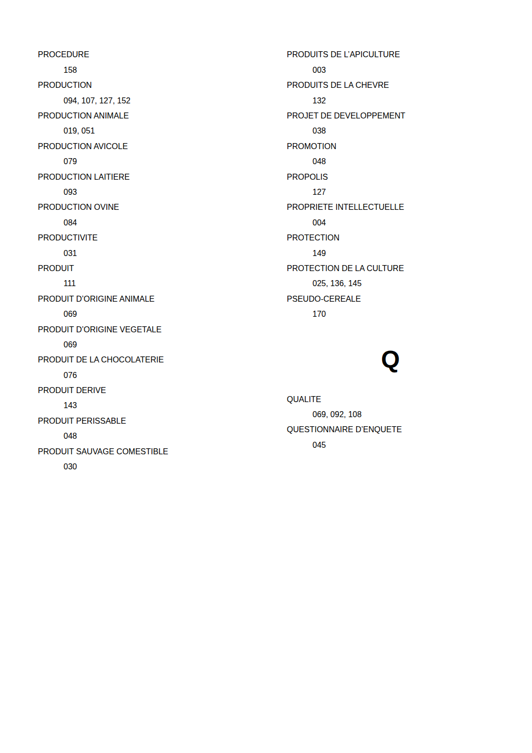PROCEDURE
158
PRODUCTION
094, 107, 127, 152
PRODUCTION ANIMALE
019, 051
PRODUCTION AVICOLE
079
PRODUCTION LAITIERE
093
PRODUCTION OVINE
084
PRODUCTIVITE
031
PRODUIT
111
PRODUIT D’ORIGINE ANIMALE
069
PRODUIT D’ORIGINE VEGETALE
069
PRODUIT DE LA CHOCOLATERIE
076
PRODUIT DERIVE
143
PRODUIT PERISSABLE
048
PRODUIT SAUVAGE COMESTIBLE
030
PRODUITS DE L’APICULTURE
003
PRODUITS DE LA CHEVRE
132
PROJET DE DEVELOPPEMENT
038
PROMOTION
048
PROPOLIS
127
PROPRIETE INTELLECTUELLE
004
PROTECTION
149
PROTECTION DE LA CULTURE
025, 136, 145
PSEUDO-CEREALE
170
Q
QUALITE
069, 092, 108
QUESTIONNAIRE D’ENQUETE
045